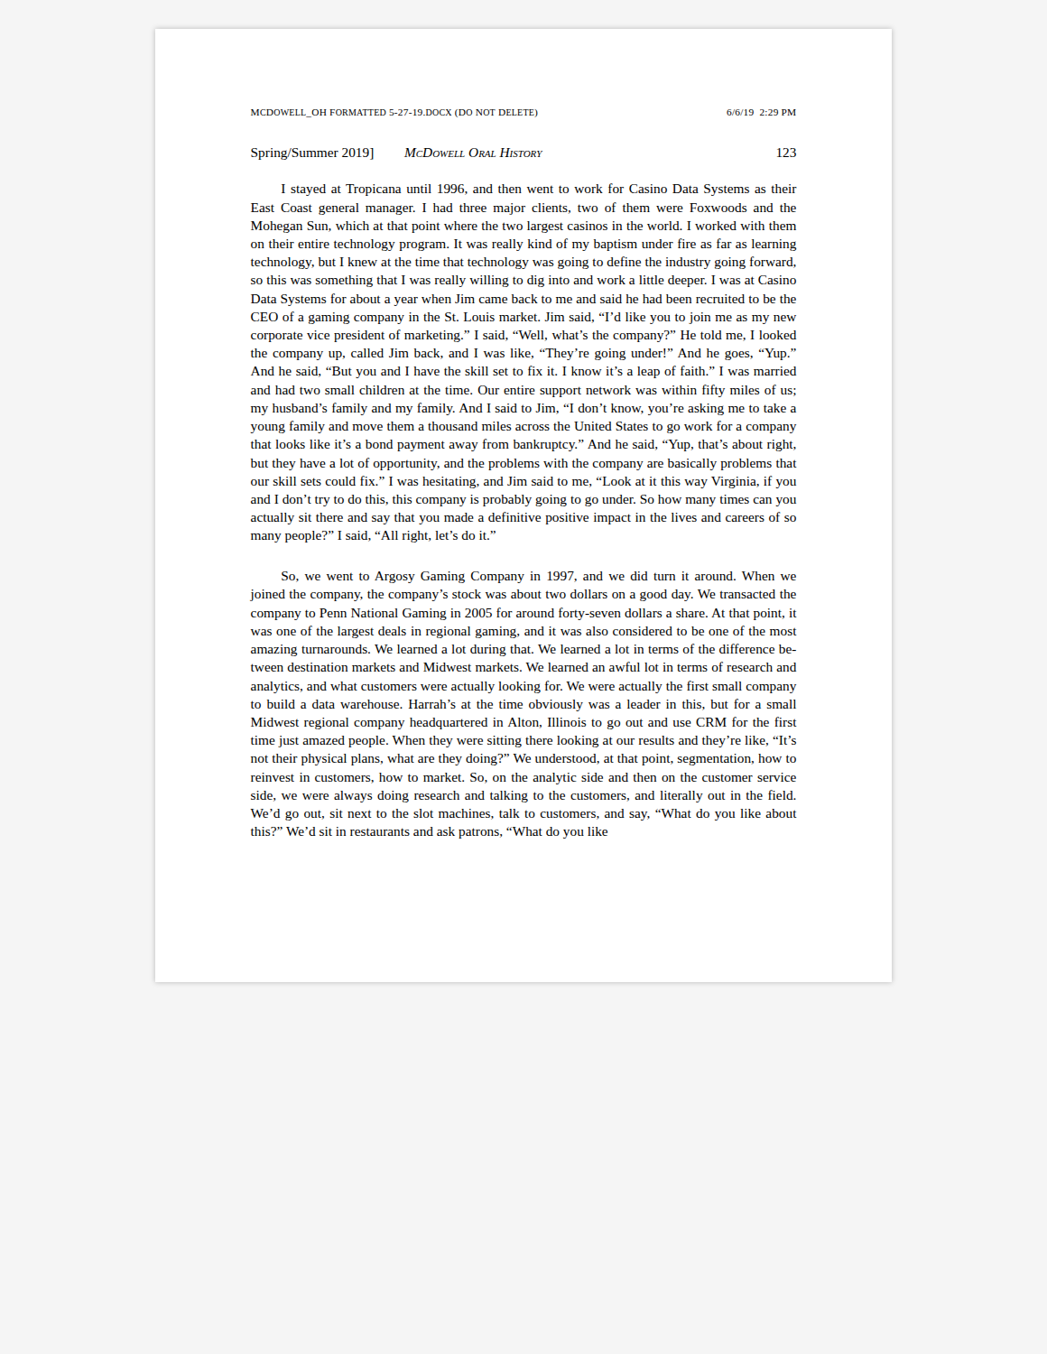MCDOWELL_OH FORMATTED 5-27-19.DOCX (DO NOT DELETE) 6/6/19 2:29 PM
Spring/Summer 2019] McDowell Oral History 123
I stayed at Tropicana until 1996, and then went to work for Casino Data Systems as their East Coast general manager. I had three major clients, two of them were Foxwoods and the Mohegan Sun, which at that point where the two largest casinos in the world. I worked with them on their entire technology program. It was really kind of my baptism under fire as far as learning technology, but I knew at the time that technology was going to define the industry going forward, so this was something that I was really willing to dig into and work a little deeper. I was at Casino Data Systems for about a year when Jim came back to me and said he had been recruited to be the CEO of a gaming company in the St. Louis market. Jim said, “I’d like you to join me as my new corporate vice president of marketing.” I said, “Well, what’s the company?” He told me, I looked the company up, called Jim back, and I was like, “They’re going under!” And he goes, “Yup.” And he said, “But you and I have the skill set to fix it. I know it’s a leap of faith.” I was married and had two small children at the time. Our entire support network was within fifty miles of us; my husband’s family and my family. And I said to Jim, “I don’t know, you’re asking me to take a young family and move them a thousand miles across the United States to go work for a company that looks like it’s a bond payment away from bankruptcy.” And he said, “Yup, that’s about right, but they have a lot of opportunity, and the problems with the company are basically problems that our skill sets could fix.” I was hesitating, and Jim said to me, “Look at it this way Virginia, if you and I don’t try to do this, this company is probably going to go under. So how many times can you actually sit there and say that you made a definitive positive impact in the lives and careers of so many people?” I said, “All right, let’s do it.”
So, we went to Argosy Gaming Company in 1997, and we did turn it around. When we joined the company, the company’s stock was about two dollars on a good day. We transacted the company to Penn National Gaming in 2005 for around forty-seven dollars a share. At that point, it was one of the largest deals in regional gaming, and it was also considered to be one of the most amazing turnarounds. We learned a lot during that. We learned a lot in terms of the difference between destination markets and Midwest markets. We learned an awful lot in terms of research and analytics, and what customers were actually looking for. We were actually the first small company to build a data warehouse. Harrah’s at the time obviously was a leader in this, but for a small Midwest regional company headquartered in Alton, Illinois to go out and use CRM for the first time just amazed people. When they were sitting there looking at our results and they’re like, “It’s not their physical plans, what are they doing?” We understood, at that point, segmentation, how to reinvest in customers, how to market. So, on the analytic side and then on the customer service side, we were always doing research and talking to the customers, and literally out in the field. We’d go out, sit next to the slot machines, talk to customers, and say, “What do you like about this?” We’d sit in restaurants and ask patrons, “What do you like